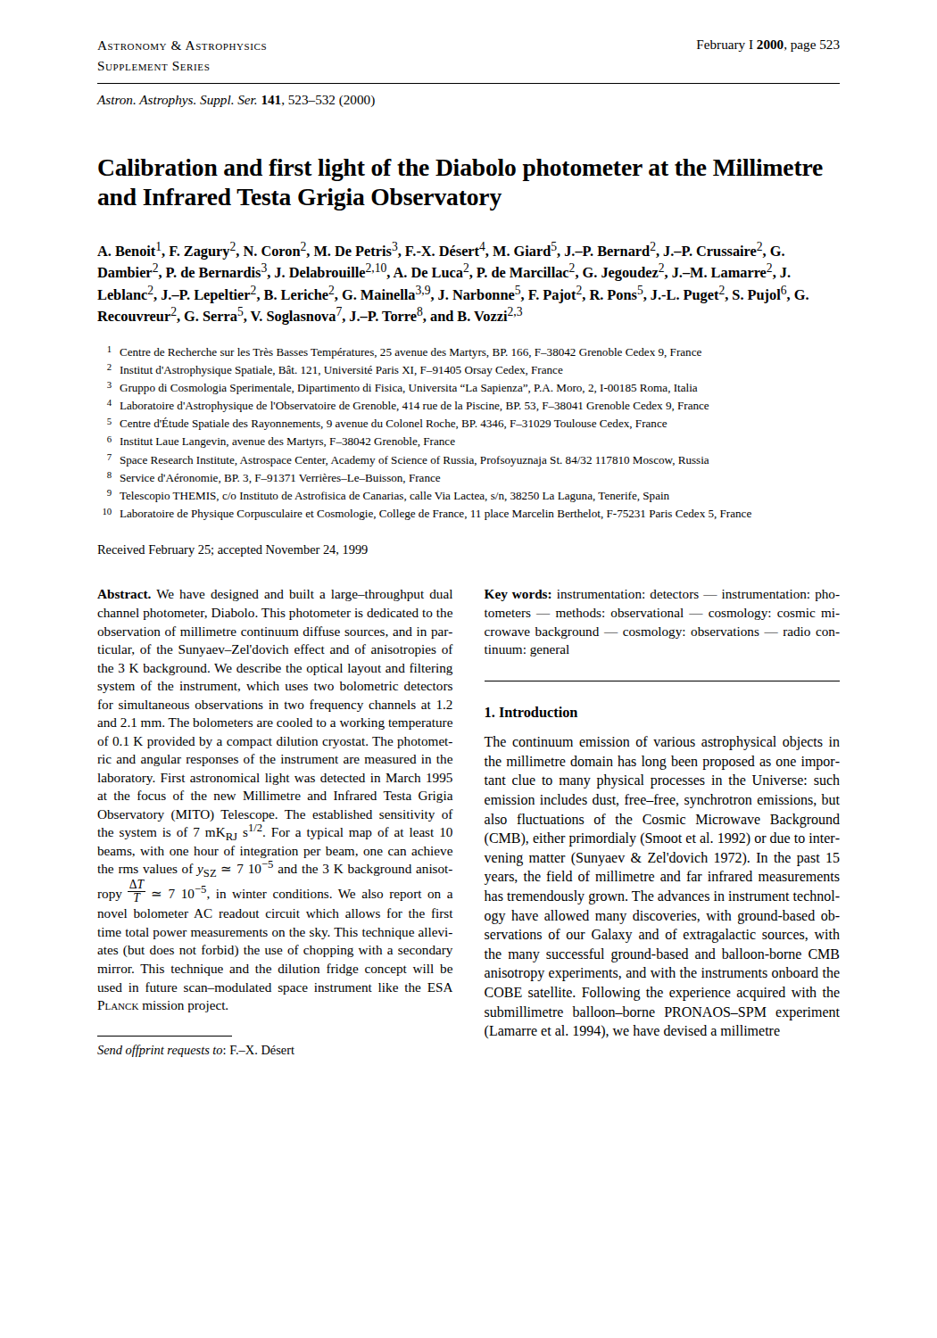Astronomy & Astrophysics
Supplement Series
February I 2000, page 523
Astron. Astrophys. Suppl. Ser. 141, 523–532 (2000)
Calibration and first light of the Diabolo photometer at the Millimetre and Infrared Testa Grigia Observatory
A. Benoit1, F. Zagury2, N. Coron2, M. De Petris3, F.-X. Désert4, M. Giard5, J.–P. Bernard2, J.–P. Crussaire2, G. Dambier2, P. de Bernardis3, J. Delabrouille2,10, A. De Luca2, P. de Marcillac2, G. Jegoudez2, J.–M. Lamarre2, J. Leblanc2, J.–P. Lepeltier2, B. Leriche2, G. Mainella3,9, J. Narbonne5, F. Pajot2, R. Pons5, J.-L. Puget2, S. Pujol6, G. Recouvreur2, G. Serra5, V. Soglasnova7, J.–P. Torre8, and B. Vozzi2,3
1 Centre de Recherche sur les Très Basses Températures, 25 avenue des Martyrs, BP. 166, F–38042 Grenoble Cedex 9, France
2 Institut d'Astrophysique Spatiale, Bât. 121, Université Paris XI, F–91405 Orsay Cedex, France
3 Gruppo di Cosmologia Sperimentale, Dipartimento di Fisica, Universita “La Sapienza”, P.A. Moro, 2, I-00185 Roma, Italia
4 Laboratoire d'Astrophysique de l'Observatoire de Grenoble, 414 rue de la Piscine, BP. 53, F–38041 Grenoble Cedex 9, France
5 Centre d'Étude Spatiale des Rayonnements, 9 avenue du Colonel Roche, BP. 4346, F–31029 Toulouse Cedex, France
6 Institut Laue Langevin, avenue des Martyrs, F–38042 Grenoble, France
7 Space Research Institute, Astrospace Center, Academy of Science of Russia, Profsoyuznaja St. 84/32 117810 Moscow, Russia
8 Service d'Aéronomie, BP. 3, F–91371 Verrières–Le–Buisson, France
9 Telescopio THEMIS, c/o Instituto de Astrofisica de Canarias, calle Via Lactea, s/n, 38250 La Laguna, Tenerife, Spain
10 Laboratoire de Physique Corpusculaire et Cosmologie, College de France, 11 place Marcelin Berthelot, F-75231 Paris Cedex 5, France
Received February 25; accepted November 24, 1999
Abstract. We have designed and built a large–throughput dual channel photometer, Diabolo. This photometer is dedicated to the observation of millimetre continuum diffuse sources, and in particular, of the Sunyaev–Zel'dovich effect and of anisotropies of the 3 K background. We describe the optical layout and filtering system of the instrument, which uses two bolometric detectors for simultaneous observations in two frequency channels at 1.2 and 2.1 mm. The bolometers are cooled to a working temperature of 0.1 K provided by a compact dilution cryostat. The photometric and angular responses of the instrument are measured in the laboratory. First astronomical light was detected in March 1995 at the focus of the new Millimetre and Infrared Testa Grigia Observatory (MITO) Telescope. The established sensitivity of the system is of 7 mKRJ s1/2. For a typical map of at least 10 beams, with one hour of integration per beam, one can achieve the rms values of ySZ ≃ 7 10−5 and the 3 K background anisotropy ΔT T ≃ 7 10−5, in winter conditions. We also report on a novel bolometer AC readout circuit which allows for the first time total power measurements on the sky. This technique alleviates (but does not forbid) the use of chopping with a secondary mirror. This technique and the dilution fridge concept will be used in future scan–modulated space instrument like the ESA Planck mission project.
Send offprint requests to: F.–X. Désert
Key words: instrumentation: detectors — instrumentation: photometers — methods: observational — cosmology: cosmic microwave background — cosmology: observations — radio continuum: general
1. Introduction
The continuum emission of various astrophysical objects in the millimetre domain has long been proposed as one important clue to many physical processes in the Universe: such emission includes dust, free–free, synchrotron emissions, but also fluctuations of the Cosmic Microwave Background (CMB), either primordialy (Smoot et al. 1992) or due to intervening matter (Sunyaev & Zel'dovich 1972). In the past 15 years, the field of millimetre and far infrared measurements has tremendously grown. The advances in instrument technology have allowed many discoveries, with ground-based observations of our Galaxy and of extragalactic sources, with the many successful ground-based and balloon-borne CMB anisotropy experiments, and with the instruments onboard the COBE satellite. Following the experience acquired with the submillimetre balloon–borne PRONAOS–SPM experiment (Lamarre et al. 1994), we have devised a millimetre